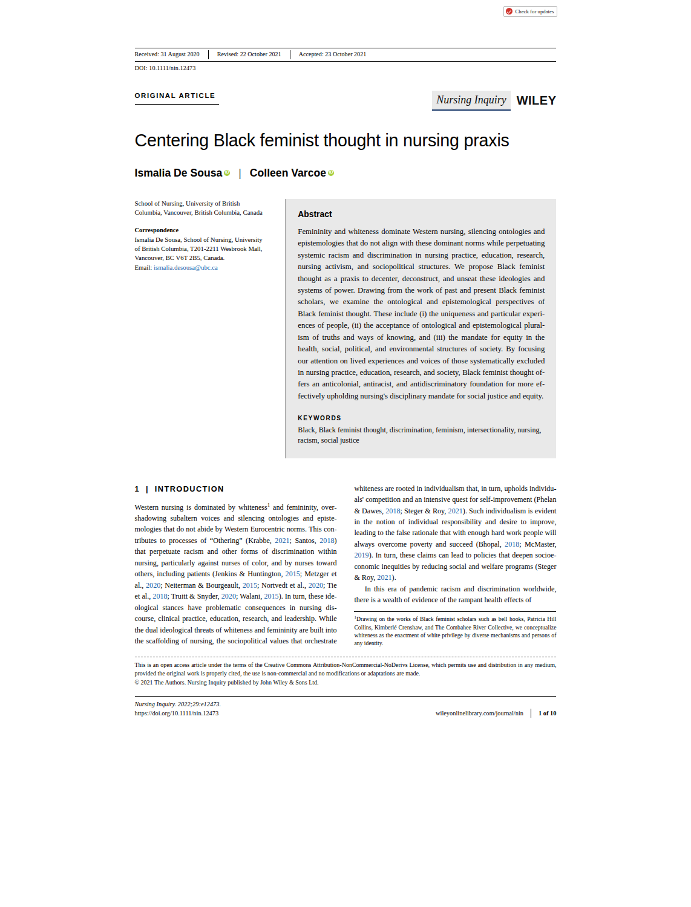Check for updates
Received: 31 August 2020
Revised: 22 October 2021
Accepted: 23 October 2021
DOI: 10.1111/nin.12473
ORIGINAL ARTICLE
Nursing Inquiry WILEY
Centering Black feminist thought in nursing praxis
Ismalia De Sousa | Colleen Varcoe
School of Nursing, University of British Columbia, Vancouver, British Columbia, Canada
Correspondence
Ismalia De Sousa, School of Nursing, University of British Columbia, T201-2211 Wesbrook Mall, Vancouver, BC V6T 2B5, Canada.
Email: ismalia.desousa@ubc.ca
Abstract
Femininity and whiteness dominate Western nursing, silencing ontologies and epistemologies that do not align with these dominant norms while perpetuating systemic racism and discrimination in nursing practice, education, research, nursing activism, and sociopolitical structures. We propose Black feminist thought as a praxis to decenter, deconstruct, and unseat these ideologies and systems of power. Drawing from the work of past and present Black feminist scholars, we examine the ontological and epistemological perspectives of Black feminist thought. These include (i) the uniqueness and particular experiences of people, (ii) the acceptance of ontological and epistemological pluralism of truths and ways of knowing, and (iii) the mandate for equity in the health, social, political, and environmental structures of society. By focusing our attention on lived experiences and voices of those systematically excluded in nursing practice, education, research, and society, Black feminist thought offers an anticolonial, antiracist, and antidiscriminatory foundation for more effectively upholding nursing's disciplinary mandate for social justice and equity.
KEYWORDS
Black, Black feminist thought, discrimination, feminism, intersectionality, nursing, racism, social justice
1 | INTRODUCTION
Western nursing is dominated by whiteness1 and femininity, overshadowing subaltern voices and silencing ontologies and epistemologies that do not abide by Western Eurocentric norms. This contributes to processes of “Othering” (Krabbe, 2021; Santos, 2018) that perpetuate racism and other forms of discrimination within nursing, particularly against nurses of color, and by nurses toward others, including patients (Jenkins & Huntington, 2015; Metzger et al., 2020; Neiterman & Bourgeault, 2015; Nortvedt et al., 2020; Tie et al., 2018; Truitt & Snyder, 2020; Walani, 2015). In turn, these ideological stances have problematic consequences in nursing discourse, clinical practice, education, research, and leadership. While the dual ideological threats of whiteness and femininity are built into the scaffolding of nursing, the sociopolitical values that orchestrate whiteness are rooted in individualism that, in turn, upholds individuals' competition and an intensive quest for self-improvement (Phelan & Dawes, 2018; Steger & Roy, 2021). Such individualism is evident in the notion of individual responsibility and desire to improve, leading to the false rationale that with enough hard work people will always overcome poverty and succeed (Bhopal, 2018; McMaster, 2019). In turn, these claims can lead to policies that deepen socioeconomic inequities by reducing social and welfare programs (Steger & Roy, 2021).
In this era of pandemic racism and discrimination worldwide, there is a wealth of evidence of the rampant health effects of
1Drawing on the works of Black feminist scholars such as bell hooks, Patricia Hill Collins, Kimberlé Crenshaw, and The Combahee River Collective, we conceptualize whiteness as the enactment of white privilege by diverse mechanisms and persons of any identity.
This is an open access article under the terms of the Creative Commons Attribution-NonCommercial-NoDerivs License, which permits use and distribution in any medium, provided the original work is properly cited, the use is non-commercial and no modifications or adaptations are made.
© 2021 The Authors. Nursing Inquiry published by John Wiley & Sons Ltd.
Nursing Inquiry. 2022;29:e12473.
https://doi.org/10.1111/nin.12473
wileyonlinelibrary.com/journal/nin 1 of 10